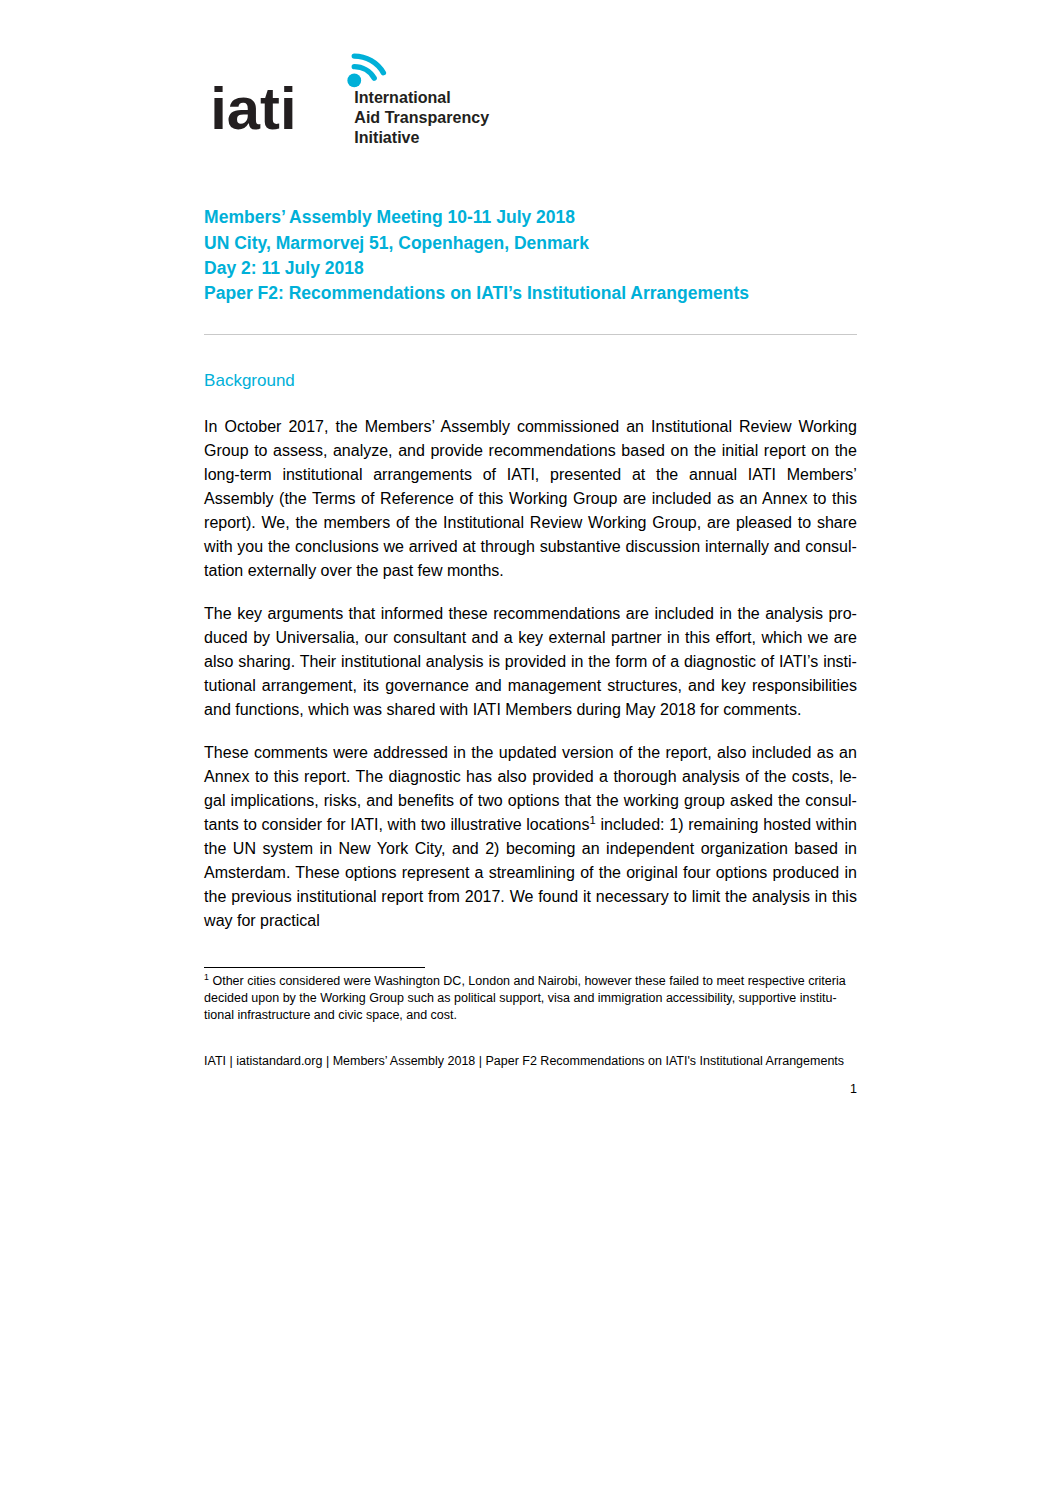Members’ Assembly Meeting 10-11 July 2018 UN City, Marmorvej 51, Copenhagen, Denmark Day 2: 11 July 2018 Paper F2: Recommendations on IATI’s Institutional Arrangements
Background
In October 2017, the Members’ Assembly commissioned an Institutional Review Working Group to assess, analyze, and provide recommendations based on the initial report on the long-term institutional arrangements of IATI, presented at the annual IATI Members’ Assembly (the Terms of Reference of this Working Group are included as an Annex to this report). We, the members of the Institutional Review Working Group, are pleased to share with you the conclusions we arrived at through substantive discussion internally and consultation externally over the past few months.
The key arguments that informed these recommendations are included in the analysis produced by Universalia, our consultant and a key external partner in this effort, which we are also sharing. Their institutional analysis is provided in the form of a diagnostic of IATI’s institutional arrangement, its governance and management structures, and key responsibilities and functions, which was shared with IATI Members during May 2018 for comments.
These comments were addressed in the updated version of the report, also included as an Annex to this report. The diagnostic has also provided a thorough analysis of the costs, legal implications, risks, and benefits of two options that the working group asked the consultants to consider for IATI, with two illustrative locations1 included: 1) remaining hosted within the UN system in New York City, and 2) becoming an independent organization based in Amsterdam. These options represent a streamlining of the original four options produced in the previous institutional report from 2017. We found it necessary to limit the analysis in this way for practical
1 Other cities considered were Washington DC, London and Nairobi, however these failed to meet respective criteria decided upon by the Working Group such as political support, visa and immigration accessibility, supportive institutional infrastructure and civic space, and cost.
IATI | iatistandard.org | Members’ Assembly 2018 | Paper F2 Recommendations on IATI's Institutional Arrangements
1